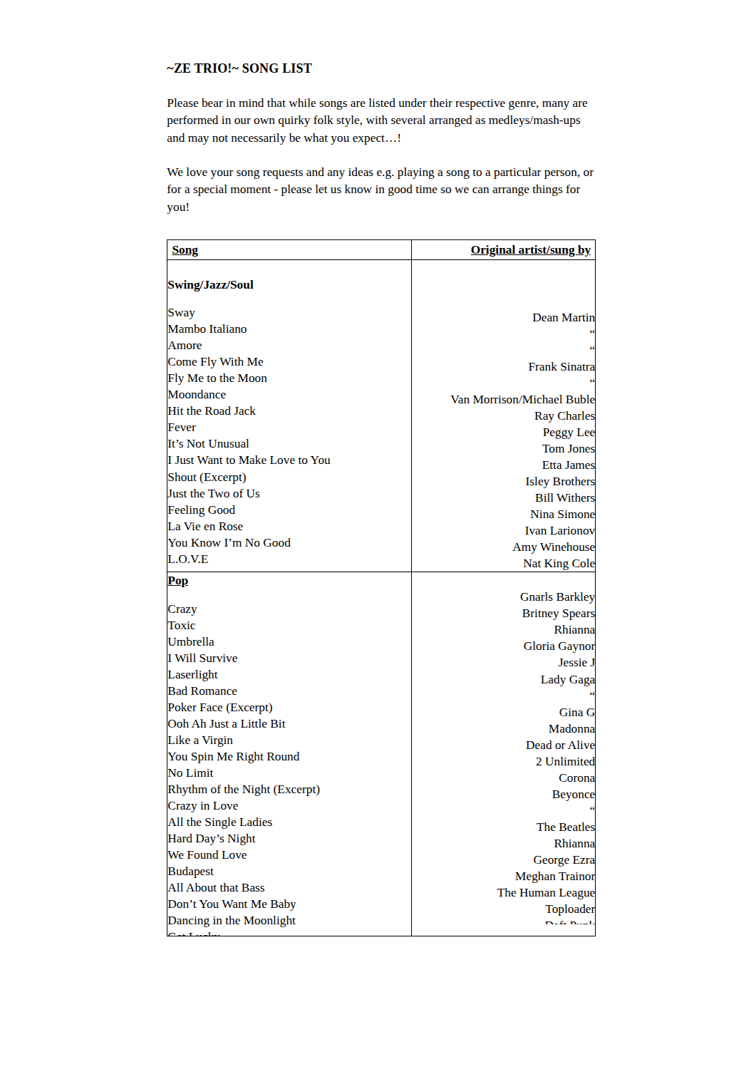~ZE TRIO!~ SONG LIST
Please bear in mind that while songs are listed under their respective genre, many are performed in our own quirky folk style, with several arranged as medleys/mash-ups and may not necessarily be what you expect…!
We love your song requests and any ideas e.g. playing a song to a particular person, or for a special moment - please let us know in good time so we can arrange things for you!
| Song | Original artist/sung by |
| --- | --- |
| Swing/Jazz/Soul Sway Mambo Italiano Amore Come Fly With Me Fly Me to the Moon Moondance Hit the Road Jack Fever It’s Not Unusual I Just Want to Make Love to You Shout (Excerpt) Just the Two of Us Feeling Good La Vie en Rose You Know I’m No Good L.O.V.E | Dean Martin “ “ Frank Sinatra “ Van Morrison/Michael Buble Ray Charles Peggy Lee Tom Jones Etta James Isley Brothers Bill Withers Nina Simone Ivan Larionov Amy Winehouse Nat King Cole |
| Pop Crazy Toxic Umbrella I Will Survive Laserlight Bad Romance Poker Face (Excerpt) Ooh Ah Just a Little Bit Like a Virgin You Spin Me Right Round No Limit Rhythm of the Night (Excerpt) Crazy in Love All the Single Ladies Hard Day’s Night We Found Love Budapest All About that Bass Don’t You Want Me Baby Dancing in the Moonlight Get Lucky | Gnarls Barkley Britney Spears Rhianna Gloria Gaynor Jessie J Lady Gaga “ Gina G Madonna Dead or Alive 2 Unlimited Corona Beyonce “ The Beatles Rhianna George Ezra Meghan Trainor The Human League Toploader Daft Punk |